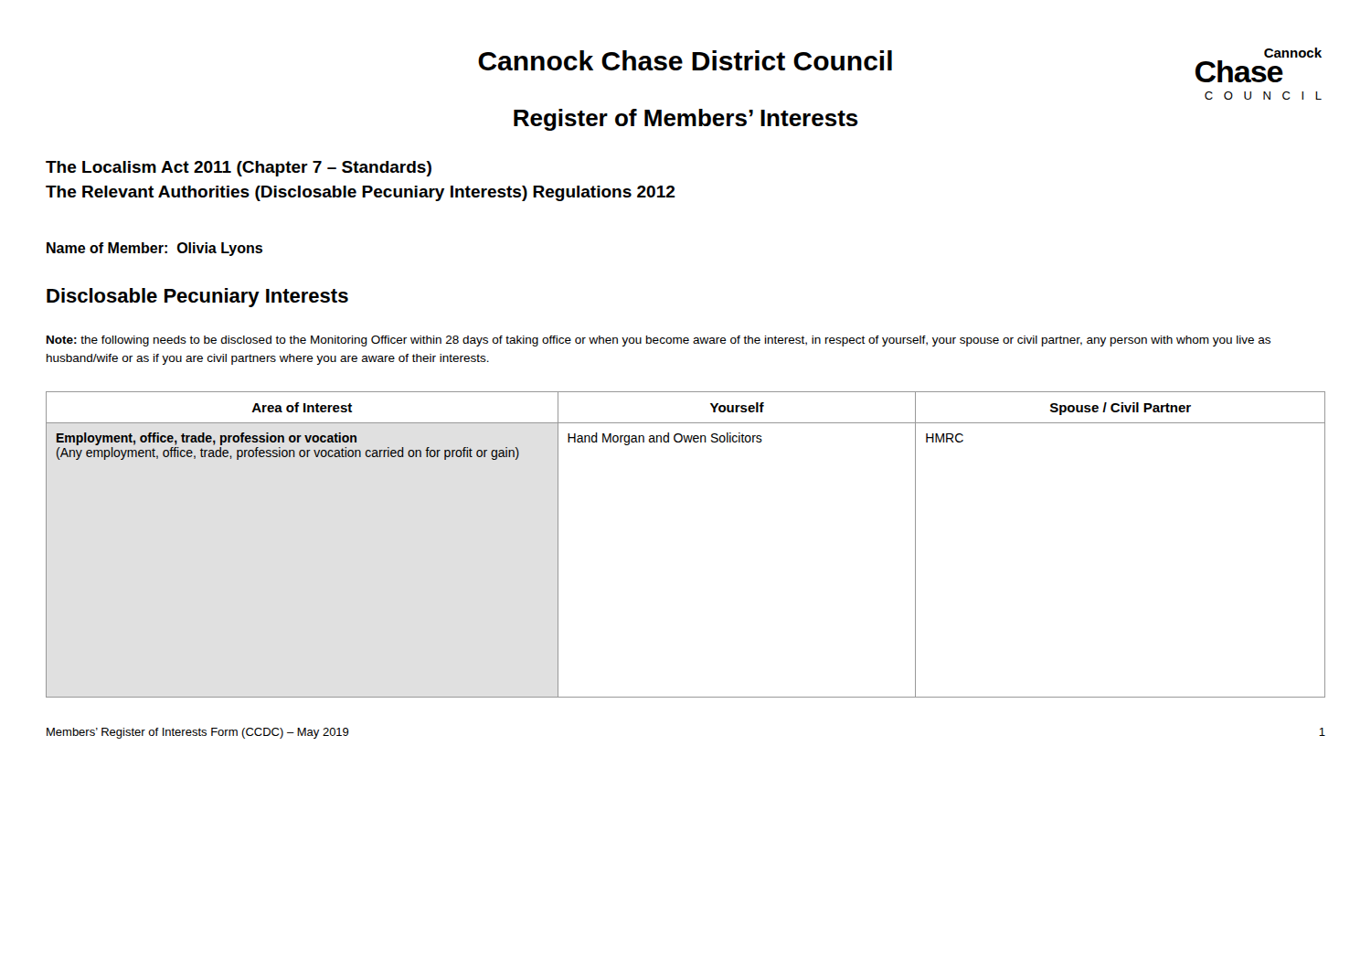Cannock
Chase
C O U N C I L
Cannock Chase District Council
Register of Members’ Interests
The Localism Act 2011 (Chapter 7 – Standards)
The Relevant Authorities (Disclosable Pecuniary Interests) Regulations 2012
Name of Member: Olivia Lyons
Disclosable Pecuniary Interests
Note: the following needs to be disclosed to the Monitoring Officer within 28 days of taking office or when you become aware of the interest, in respect of yourself, your spouse or civil partner, any person with whom you live as husband/wife or as if you are civil partners where you are aware of their interests.
| Area of Interest | Yourself | Spouse / Civil Partner |
| --- | --- | --- |
| Employment, office, trade, profession or vocation (Any employment, office, trade, profession or vocation carried on for profit or gain) | Hand Morgan and Owen Solicitors | HMRC |
Members’ Register of Interests Form (CCDC) – May 2019 1